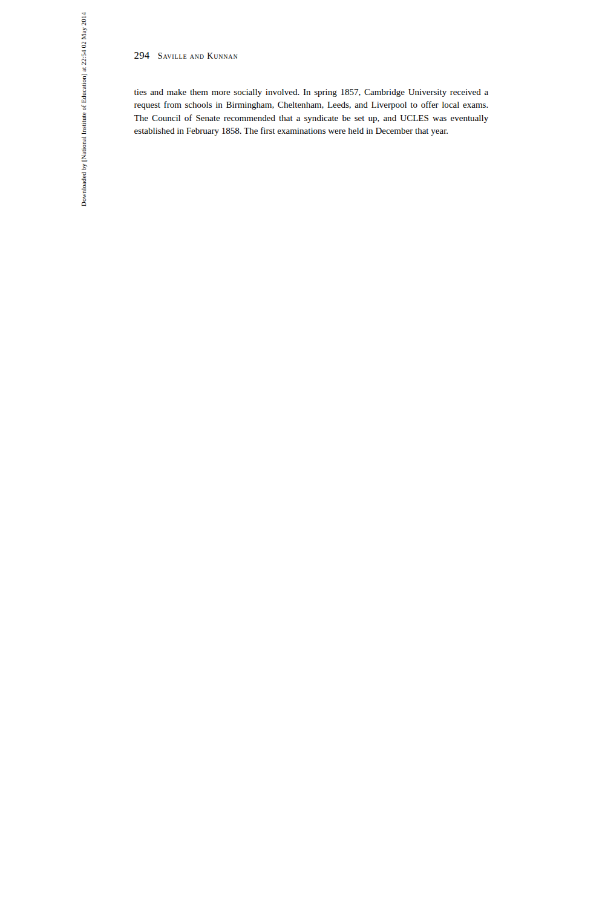Downloaded by [National Institute of Education] at 22:54 02 May 2014
294 Saville and Kunnan
ties and make them more socially involved. In spring 1857, Cambridge University received a request from schools in Birmingham, Cheltenham, Leeds, and Liverpool to offer local exams. The Council of Senate recommended that a syndicate be set up, and UCLES was eventually established in February 1858. The first examinations were held in December that year.